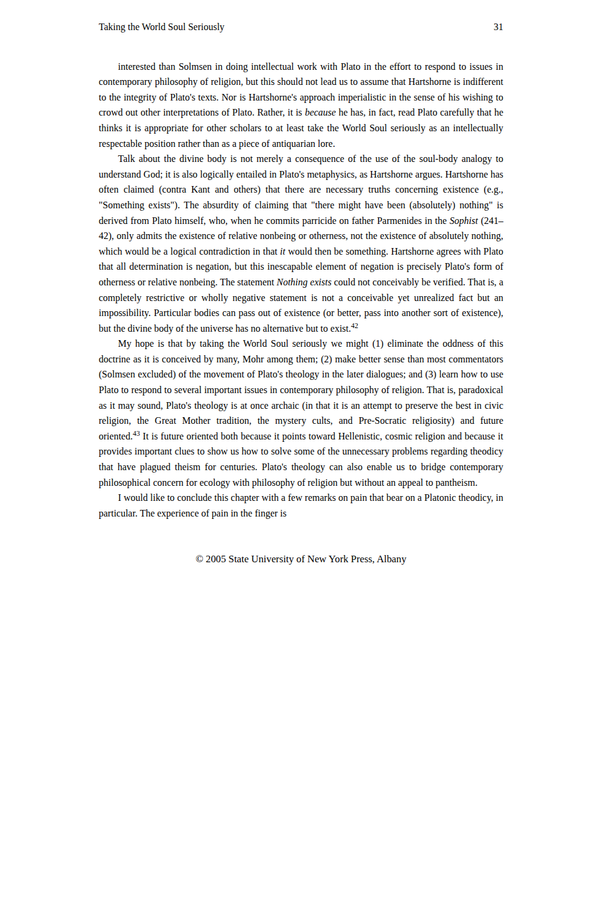Taking the World Soul Seriously 31
interested than Solmsen in doing intellectual work with Plato in the effort to respond to issues in contemporary philosophy of religion, but this should not lead us to assume that Hartshorne is indifferent to the integrity of Plato's texts. Nor is Hartshorne's approach imperialistic in the sense of his wishing to crowd out other interpretations of Plato. Rather, it is because he has, in fact, read Plato carefully that he thinks it is appropriate for other scholars to at least take the World Soul seriously as an intellectually respectable position rather than as a piece of antiquarian lore.
Talk about the divine body is not merely a consequence of the use of the soul-body analogy to understand God; it is also logically entailed in Plato's metaphysics, as Hartshorne argues. Hartshorne has often claimed (contra Kant and others) that there are necessary truths concerning existence (e.g., "Something exists"). The absurdity of claiming that "there might have been (absolutely) nothing" is derived from Plato himself, who, when he commits parricide on father Parmenides in the Sophist (241–42), only admits the existence of relative nonbeing or otherness, not the existence of absolutely nothing, which would be a logical contradiction in that it would then be something. Hartshorne agrees with Plato that all determination is negation, but this inescapable element of negation is precisely Plato's form of otherness or relative nonbeing. The statement Nothing exists could not conceivably be verified. That is, a completely restrictive or wholly negative statement is not a conceivable yet unrealized fact but an impossibility. Particular bodies can pass out of existence (or better, pass into another sort of existence), but the divine body of the universe has no alternative but to exist.42
My hope is that by taking the World Soul seriously we might (1) eliminate the oddness of this doctrine as it is conceived by many, Mohr among them; (2) make better sense than most commentators (Solmsen excluded) of the movement of Plato's theology in the later dialogues; and (3) learn how to use Plato to respond to several important issues in contemporary philosophy of religion. That is, paradoxical as it may sound, Plato's theology is at once archaic (in that it is an attempt to preserve the best in civic religion, the Great Mother tradition, the mystery cults, and Pre-Socratic religiosity) and future oriented.43 It is future oriented both because it points toward Hellenistic, cosmic religion and because it provides important clues to show us how to solve some of the unnecessary problems regarding theodicy that have plagued theism for centuries. Plato's theology can also enable us to bridge contemporary philosophical concern for ecology with philosophy of religion but without an appeal to pantheism.
I would like to conclude this chapter with a few remarks on pain that bear on a Platonic theodicy, in particular. The experience of pain in the finger is
© 2005 State University of New York Press, Albany